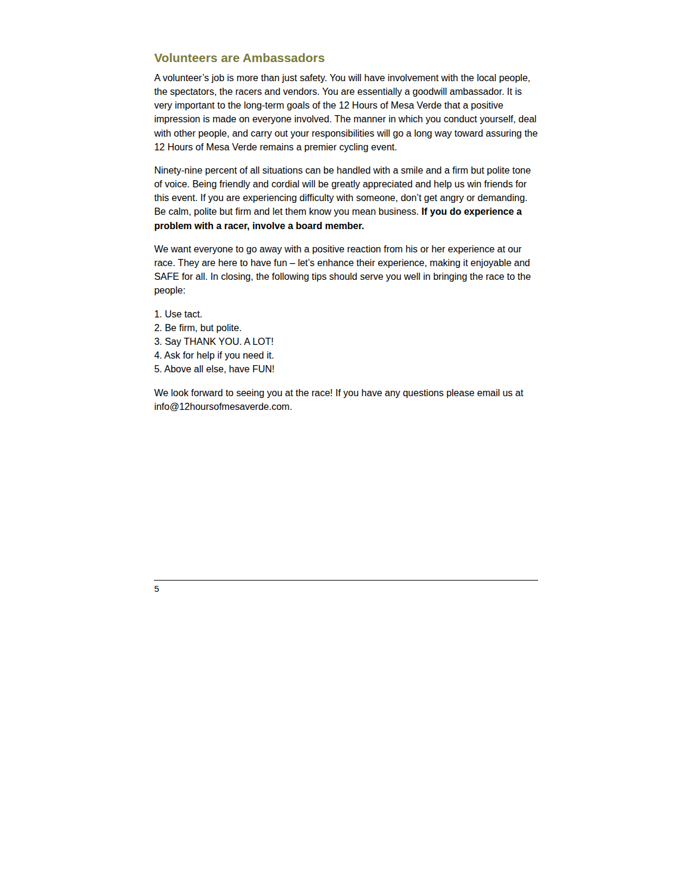Volunteers are Ambassadors
A volunteer’s job is more than just safety. You will have involvement with the local people, the spectators, the racers and vendors. You are essentially a goodwill ambassador. It is very important to the long-term goals of the 12 Hours of Mesa Verde that a positive impression is made on everyone involved. The manner in which you conduct yourself, deal with other people, and carry out your responsibilities will go a long way toward assuring the 12 Hours of Mesa Verde remains a premier cycling event.
Ninety-nine percent of all situations can be handled with a smile and a firm but polite tone of voice. Being friendly and cordial will be greatly appreciated and help us win friends for this event. If you are experiencing difficulty with someone, don’t get angry or demanding. Be calm, polite but firm and let them know you mean business. If you do experience a problem with a racer, involve a board member.
We want everyone to go away with a positive reaction from his or her experience at our race. They are here to have fun – let’s enhance their experience, making it enjoyable and SAFE for all. In closing, the following tips should serve you well in bringing the race to the people:
1. Use tact.
2. Be firm, but polite.
3. Say THANK YOU. A LOT!
4. Ask for help if you need it.
5. Above all else, have FUN!
We look forward to seeing you at the race! If you have any questions please email us at info@12hoursofmesaverde.com.
5